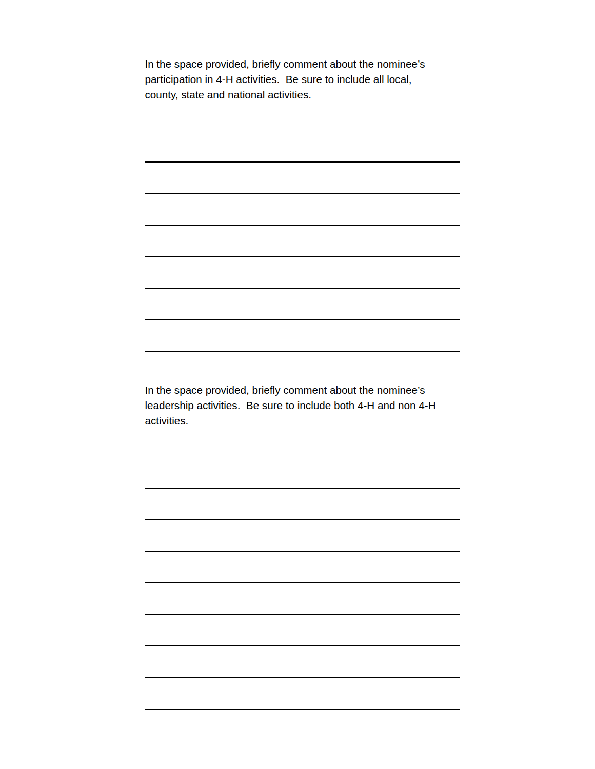In the space provided, briefly comment about the nominee’s participation in 4-H activities. Be sure to include all local, county, state and national activities.
In the space provided, briefly comment about the nominee’s leadership activities. Be sure to include both 4-H and non 4-H activities.